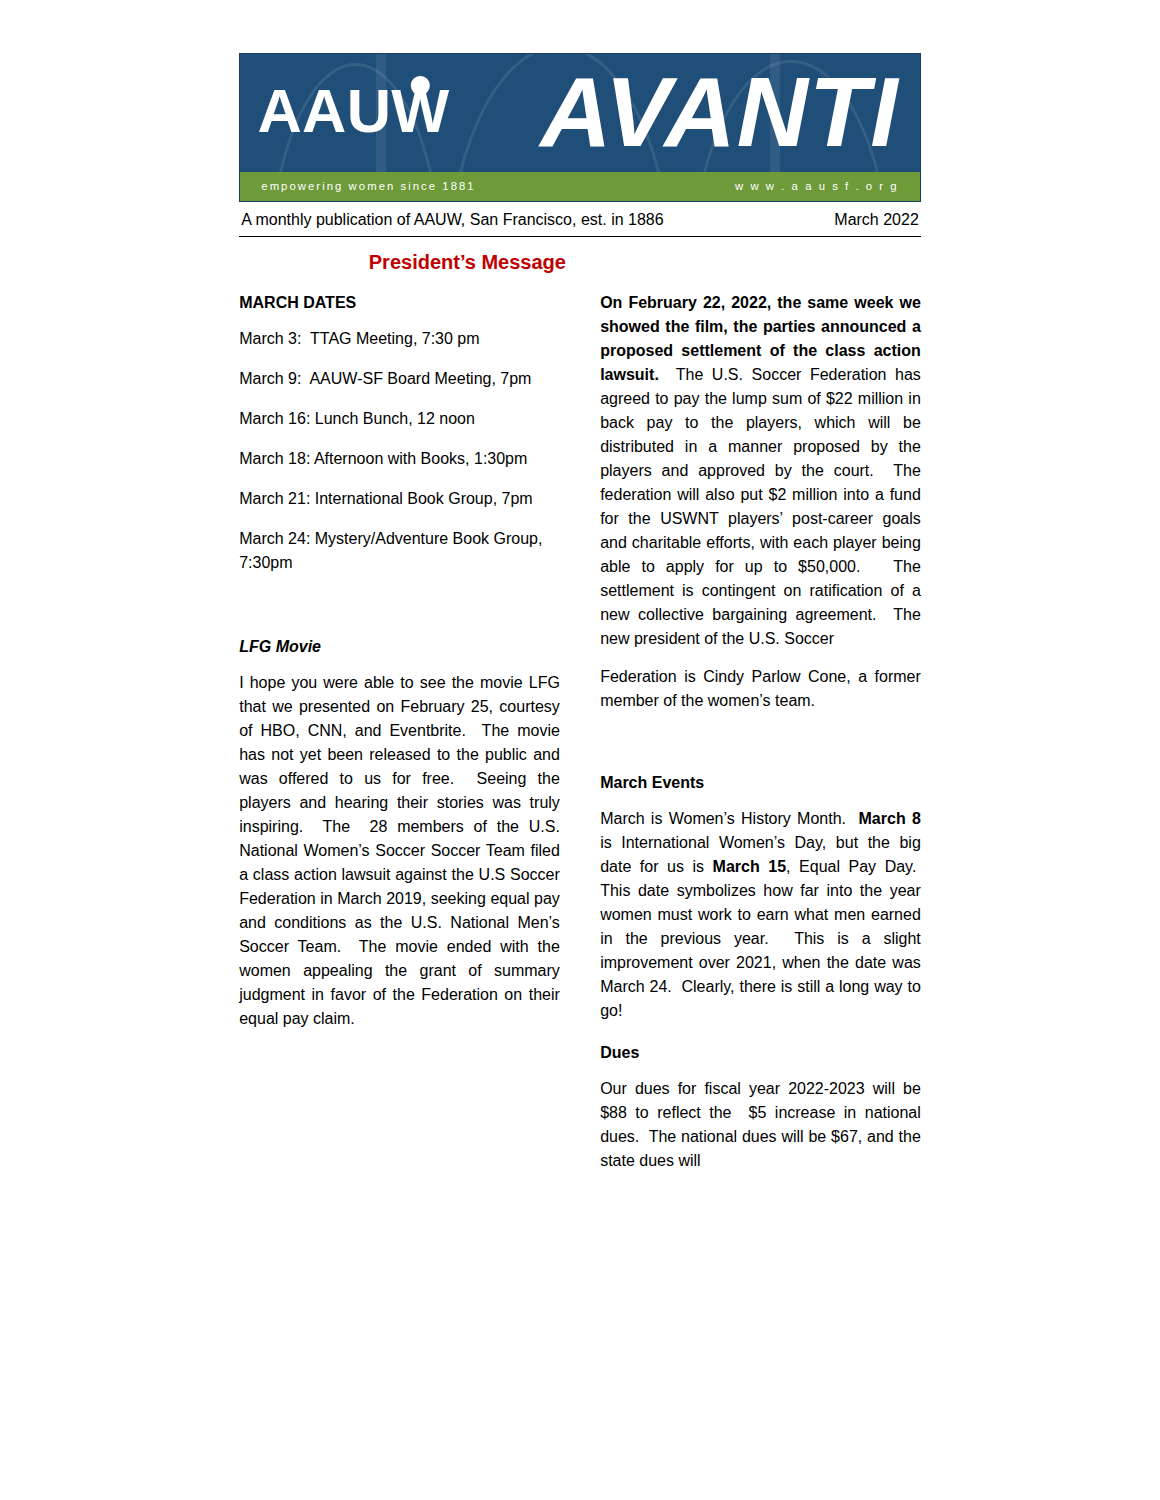AAUW
AVANTI
empowering women since 1881 w w w . a a u s f . o r g
A monthly publication of AAUW, San Francisco, est. in 1886 March 2022
President’s Message
MARCH DATES
March 3: TTAG Meeting, 7:30 pm
March 9: AAUW-SF Board Meeting, 7pm
March 16: Lunch Bunch, 12 noon
March 18: Afternoon with Books, 1:30pm
March 21: International Book Group, 7pm
March 24: Mystery/Adventure Book Group, 7:30pm
LFG Movie
I hope you were able to see the movie LFG that we presented on February 25, courtesy of HBO, CNN, and Eventbrite. The movie has not yet been released to the public and was offered to us for free. Seeing the players and hearing their stories was truly inspiring. The 28 members of the U.S. National Women’s Soccer Soccer Team filed a class action lawsuit against the U.S Soccer Federation in March 2019, seeking equal pay and conditions as the U.S. National Men’s Soccer Team. The movie ended with the women appealing the grant of summary judgment in favor of the Federation on their equal pay claim.
On February 22, 2022, the same week we showed the film, the parties announced a proposed settlement of the class action lawsuit. The U.S. Soccer Federation has agreed to pay the lump sum of $22 million in back pay to the players, which will be distributed in a manner proposed by the players and approved by the court. The federation will also put $2 million into a fund for the USWNT players’ post-career goals and charitable efforts, with each player being able to apply for up to $50,000. The settlement is contingent on ratification of a new collective bargaining agreement. The new president of the U.S. Soccer
Federation is Cindy Parlow Cone, a former member of the women’s team.
March Events
March is Women’s History Month. March 8 is International Women’s Day, but the big date for us is March 15, Equal Pay Day. This date symbolizes how far into the year women must work to earn what men earned in the previous year. This is a slight improvement over 2021, when the date was March 24. Clearly, there is still a long way to go!
Dues
Our dues for fiscal year 2022-2023 will be $88 to reflect the $5 increase in national dues. The national dues will be $67, and the state dues will